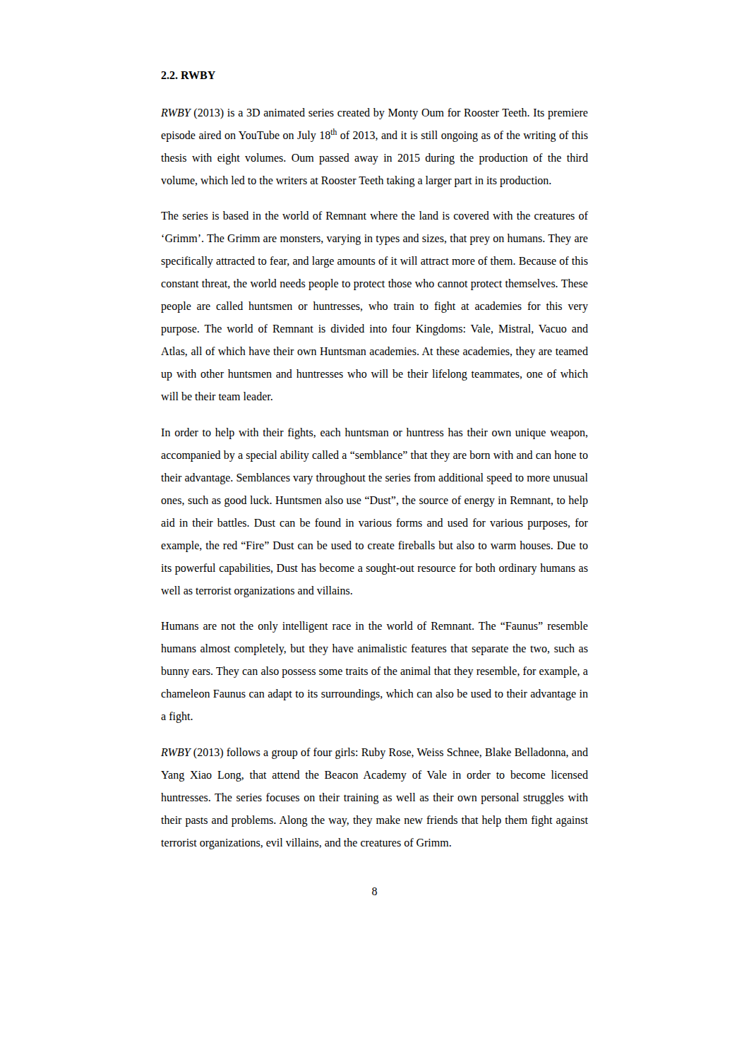2.2. RWBY
RWBY (2013) is a 3D animated series created by Monty Oum for Rooster Teeth. Its premiere episode aired on YouTube on July 18th of 2013, and it is still ongoing as of the writing of this thesis with eight volumes. Oum passed away in 2015 during the production of the third volume, which led to the writers at Rooster Teeth taking a larger part in its production.
The series is based in the world of Remnant where the land is covered with the creatures of ‘Grimm’. The Grimm are monsters, varying in types and sizes, that prey on humans. They are specifically attracted to fear, and large amounts of it will attract more of them. Because of this constant threat, the world needs people to protect those who cannot protect themselves. These people are called huntsmen or huntresses, who train to fight at academies for this very purpose. The world of Remnant is divided into four Kingdoms: Vale, Mistral, Vacuo and Atlas, all of which have their own Huntsman academies. At these academies, they are teamed up with other huntsmen and huntresses who will be their lifelong teammates, one of which will be their team leader.
In order to help with their fights, each huntsman or huntress has their own unique weapon, accompanied by a special ability called a “semblance” that they are born with and can hone to their advantage. Semblances vary throughout the series from additional speed to more unusual ones, such as good luck. Huntsmen also use “Dust”, the source of energy in Remnant, to help aid in their battles. Dust can be found in various forms and used for various purposes, for example, the red “Fire” Dust can be used to create fireballs but also to warm houses. Due to its powerful capabilities, Dust has become a sought-out resource for both ordinary humans as well as terrorist organizations and villains.
Humans are not the only intelligent race in the world of Remnant. The “Faunus” resemble humans almost completely, but they have animalistic features that separate the two, such as bunny ears. They can also possess some traits of the animal that they resemble, for example, a chameleon Faunus can adapt to its surroundings, which can also be used to their advantage in a fight.
RWBY (2013) follows a group of four girls: Ruby Rose, Weiss Schnee, Blake Belladonna, and Yang Xiao Long, that attend the Beacon Academy of Vale in order to become licensed huntresses. The series focuses on their training as well as their own personal struggles with their pasts and problems. Along the way, they make new friends that help them fight against terrorist organizations, evil villains, and the creatures of Grimm.
8